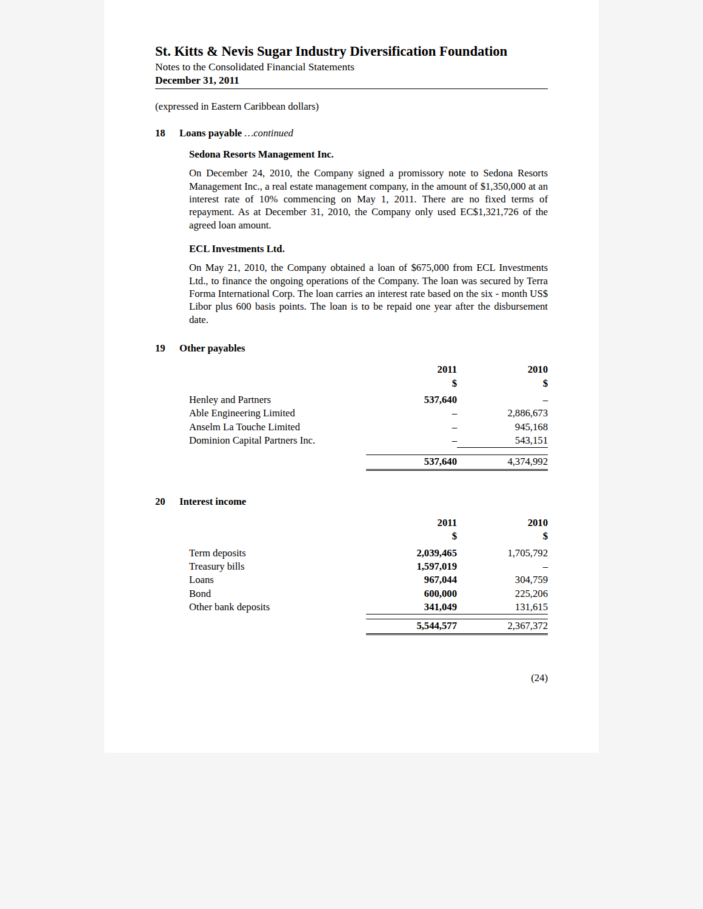St. Kitts & Nevis Sugar Industry Diversification Foundation
Notes to the Consolidated Financial Statements
December 31, 2011
(expressed in Eastern Caribbean dollars)
18 Loans payable …continued
Sedona Resorts Management Inc.
On December 24, 2010, the Company signed a promissory note to Sedona Resorts Management Inc., a real estate management company, in the amount of $1,350,000 at an interest rate of 10% commencing on May 1, 2011. There are no fixed terms of repayment. As at December 31, 2010, the Company only used EC$1,321,726 of the agreed loan amount.
ECL Investments Ltd.
On May 21, 2010, the Company obtained a loan of $675,000 from ECL Investments Ltd., to finance the ongoing operations of the Company. The loan was secured by Terra Forma International Corp. The loan carries an interest rate based on the six - month US$ Libor plus 600 basis points. The loan is to be repaid one year after the disbursement date.
19 Other payables
| | 2011 | 2010 |
| | $ | $ |
| Henley and Partners | 537,640 | – |
| Able Engineering Limited | – | 2,886,673 |
| Anselm La Touche Limited | – | 945,168 |
| Dominion Capital Partners Inc. | – | 543,151 |
| | 537,640 | 4,374,992 |
20 Interest income
| | 2011 | 2010 |
| | $ | $ |
| Term deposits | 2,039,465 | 1,705,792 |
| Treasury bills | 1,597,019 | – |
| Loans | 967,044 | 304,759 |
| Bond | 600,000 | 225,206 |
| Other bank deposits | 341,049 | 131,615 |
| | 5,544,577 | 2,367,372 |
(24)